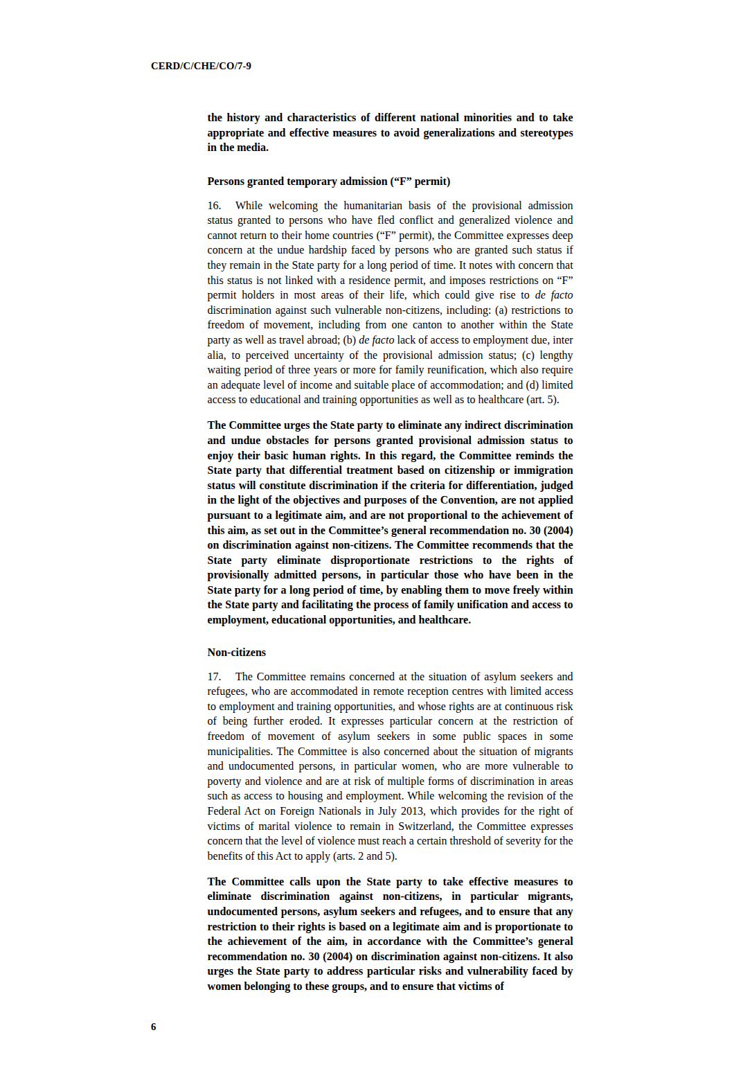CERD/C/CHE/CO/7-9
the history and characteristics of different national minorities and to take appropriate and effective measures to avoid generalizations and stereotypes in the media.
Persons granted temporary admission (“F” permit)
16. While welcoming the humanitarian basis of the provisional admission status granted to persons who have fled conflict and generalized violence and cannot return to their home countries (“F” permit), the Committee expresses deep concern at the undue hardship faced by persons who are granted such status if they remain in the State party for a long period of time. It notes with concern that this status is not linked with a residence permit, and imposes restrictions on “F” permit holders in most areas of their life, which could give rise to de facto discrimination against such vulnerable non-citizens, including: (a) restrictions to freedom of movement, including from one canton to another within the State party as well as travel abroad; (b) de facto lack of access to employment due, inter alia, to perceived uncertainty of the provisional admission status; (c) lengthy waiting period of three years or more for family reunification, which also require an adequate level of income and suitable place of accommodation; and (d) limited access to educational and training opportunities as well as to healthcare (art. 5).
The Committee urges the State party to eliminate any indirect discrimination and undue obstacles for persons granted provisional admission status to enjoy their basic human rights. In this regard, the Committee reminds the State party that differential treatment based on citizenship or immigration status will constitute discrimination if the criteria for differentiation, judged in the light of the objectives and purposes of the Convention, are not applied pursuant to a legitimate aim, and are not proportional to the achievement of this aim, as set out in the Committee’s general recommendation no. 30 (2004) on discrimination against non-citizens. The Committee recommends that the State party eliminate disproportionate restrictions to the rights of provisionally admitted persons, in particular those who have been in the State party for a long period of time, by enabling them to move freely within the State party and facilitating the process of family unification and access to employment, educational opportunities, and healthcare.
Non-citizens
17. The Committee remains concerned at the situation of asylum seekers and refugees, who are accommodated in remote reception centres with limited access to employment and training opportunities, and whose rights are at continuous risk of being further eroded. It expresses particular concern at the restriction of freedom of movement of asylum seekers in some public spaces in some municipalities. The Committee is also concerned about the situation of migrants and undocumented persons, in particular women, who are more vulnerable to poverty and violence and are at risk of multiple forms of discrimination in areas such as access to housing and employment. While welcoming the revision of the Federal Act on Foreign Nationals in July 2013, which provides for the right of victims of marital violence to remain in Switzerland, the Committee expresses concern that the level of violence must reach a certain threshold of severity for the benefits of this Act to apply (arts. 2 and 5).
The Committee calls upon the State party to take effective measures to eliminate discrimination against non-citizens, in particular migrants, undocumented persons, asylum seekers and refugees, and to ensure that any restriction to their rights is based on a legitimate aim and is proportionate to the achievement of the aim, in accordance with the Committee’s general recommendation no. 30 (2004) on discrimination against non-citizens. It also urges the State party to address particular risks and vulnerability faced by women belonging to these groups, and to ensure that victims of
6